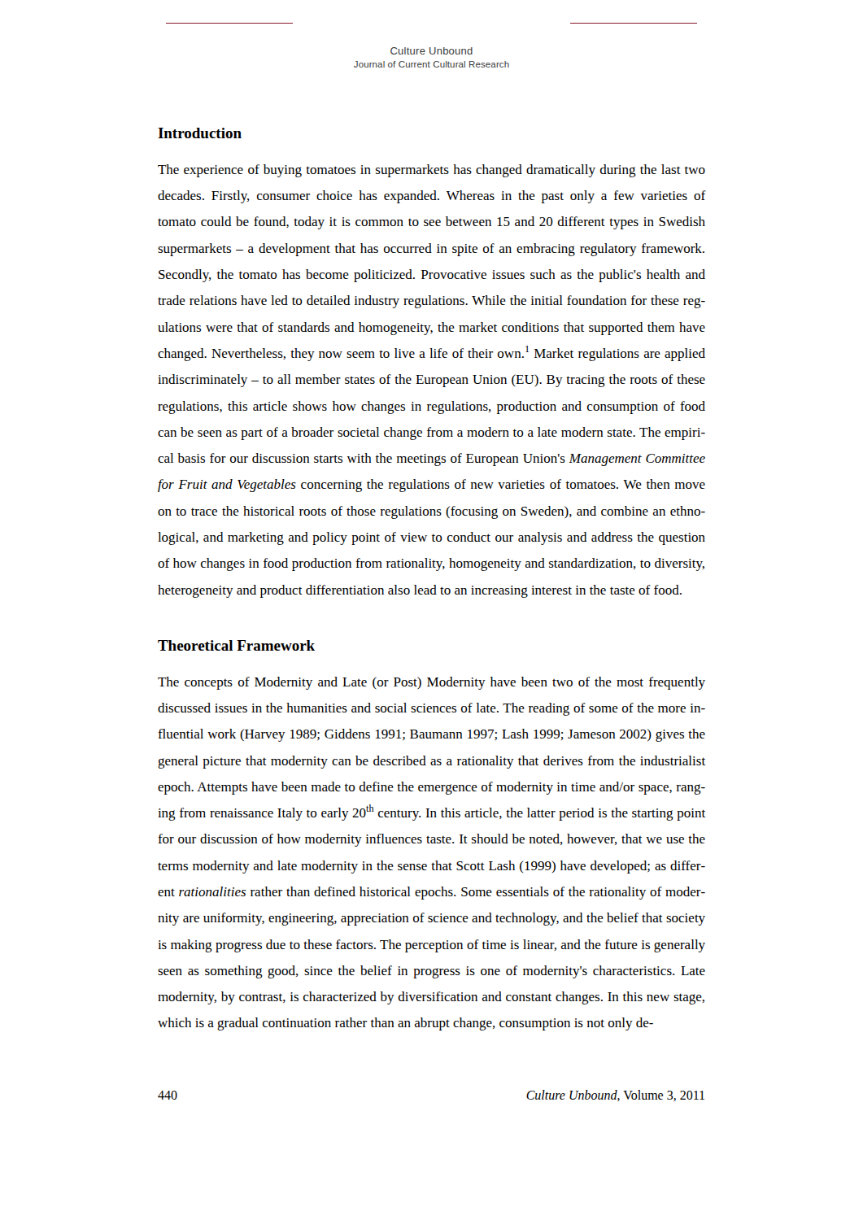Culture Unbound Journal of Current Cultural Research
Introduction
The experience of buying tomatoes in supermarkets has changed dramatically during the last two decades. Firstly, consumer choice has expanded. Whereas in the past only a few varieties of tomato could be found, today it is common to see between 15 and 20 different types in Swedish supermarkets – a development that has occurred in spite of an embracing regulatory framework. Secondly, the tomato has become politicized. Provocative issues such as the public's health and trade relations have led to detailed industry regulations. While the initial foundation for these regulations were that of standards and homogeneity, the market conditions that supported them have changed. Nevertheless, they now seem to live a life of their own.1 Market regulations are applied indiscriminately – to all member states of the European Union (EU). By tracing the roots of these regulations, this article shows how changes in regulations, production and consumption of food can be seen as part of a broader societal change from a modern to a late modern state. The empirical basis for our discussion starts with the meetings of European Union's Management Committee for Fruit and Vegetables concerning the regulations of new varieties of tomatoes. We then move on to trace the historical roots of those regulations (focusing on Sweden), and combine an ethnological, and marketing and policy point of view to conduct our analysis and address the question of how changes in food production from rationality, homogeneity and standardization, to diversity, heterogeneity and product differentiation also lead to an increasing interest in the taste of food.
Theoretical Framework
The concepts of Modernity and Late (or Post) Modernity have been two of the most frequently discussed issues in the humanities and social sciences of late. The reading of some of the more influential work (Harvey 1989; Giddens 1991; Baumann 1997; Lash 1999; Jameson 2002) gives the general picture that modernity can be described as a rationality that derives from the industrialist epoch. Attempts have been made to define the emergence of modernity in time and/or space, ranging from renaissance Italy to early 20th century. In this article, the latter period is the starting point for our discussion of how modernity influences taste. It should be noted, however, that we use the terms modernity and late modernity in the sense that Scott Lash (1999) have developed; as different rationalities rather than defined historical epochs. Some essentials of the rationality of modernity are uniformity, engineering, appreciation of science and technology, and the belief that society is making progress due to these factors. The perception of time is linear, and the future is generally seen as something good, since the belief in progress is one of modernity's characteristics. Late modernity, by contrast, is characterized by diversification and constant changes. In this new stage, which is a gradual continuation rather than an abrupt change, consumption is not only de-
440 Culture Unbound, Volume 3, 2011